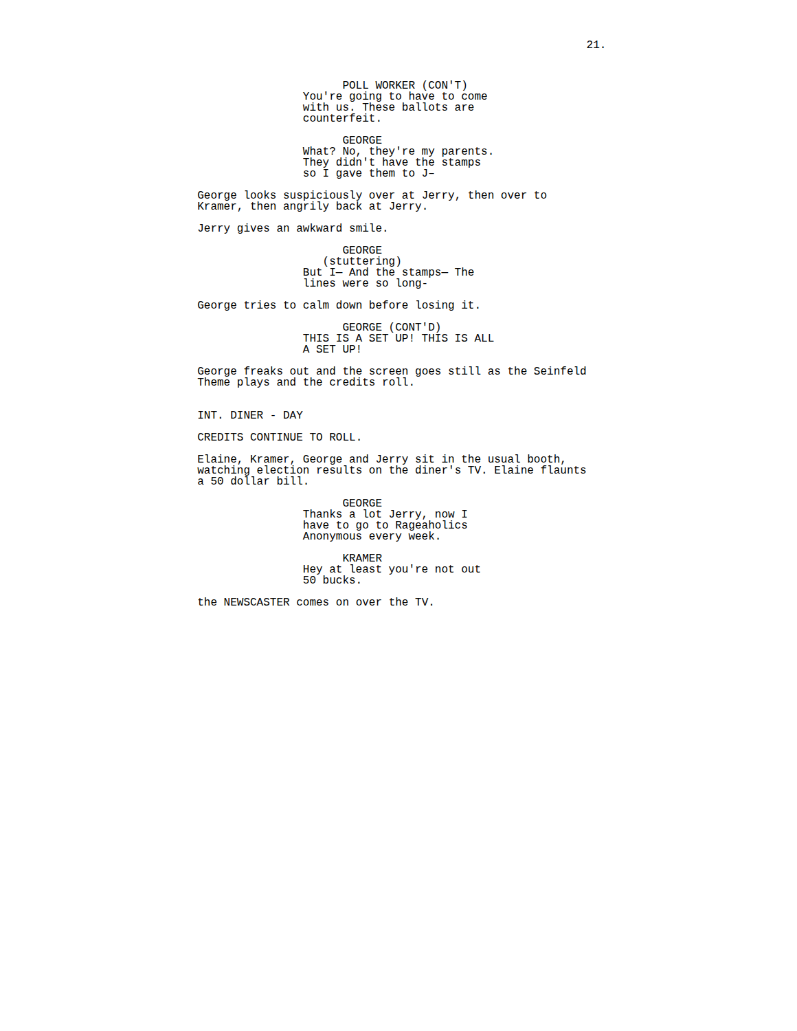21.
POLL WORKER (CON'T)
You're going to have to come with us. These ballots are counterfeit.
GEORGE
What? No, they're my parents. They didn't have the stamps so I gave them to J–
George looks suspiciously over at Jerry, then over to Kramer, then angrily back at Jerry.
Jerry gives an awkward smile.
GEORGE
(stuttering)
But I— And the stamps— The lines were so long-
George tries to calm down before losing it.
GEORGE (CONT'D)
THIS IS A SET UP! THIS IS ALL A SET UP!
George freaks out and the screen goes still as the Seinfeld Theme plays and the credits roll.
INT. DINER - DAY
CREDITS CONTINUE TO ROLL.
Elaine, Kramer, George and Jerry sit in the usual booth, watching election results on the diner's TV. Elaine flaunts a 50 dollar bill.
GEORGE
Thanks a lot Jerry, now I have to go to Rageaholics Anonymous every week.
KRAMER
Hey at least you're not out 50 bucks.
the NEWSCASTER comes on over the TV.